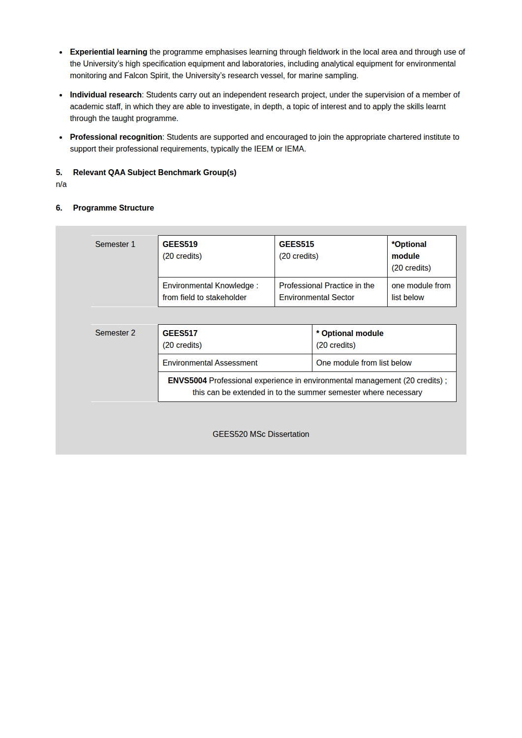Experiential learning the programme emphasises learning through fieldwork in the local area and through use of the University’s high specification equipment and laboratories, including analytical equipment for environmental monitoring and Falcon Spirit, the University’s research vessel, for marine sampling.
Individual research: Students carry out an independent research project, under the supervision of a member of academic staff, in which they are able to investigate, in depth, a topic of interest and to apply the skills learnt through the taught programme.
Professional recognition: Students are supported and encouraged to join the appropriate chartered institute to support their professional requirements, typically the IEEM or IEMA.
5. Relevant QAA Subject Benchmark Group(s)
n/a
6. Programme Structure
| Semester 1 | GEES519 (20 credits) | GEES515 (20 credits) | *Optional module (20 credits) |
| Environmental Knowledge : from field to stakeholder | Professional Practice in the Environmental Sector | one module from list below |
| Semester 2 | GEES517 (20 credits) | * Optional module (20 credits) |
| Environmental Assessment | One module from list below |
| | ENVS5004 Professional experience in environmental management (20 credits) ; this can be extended in to the summer semester where necessary |
GEES520 MSc Dissertation